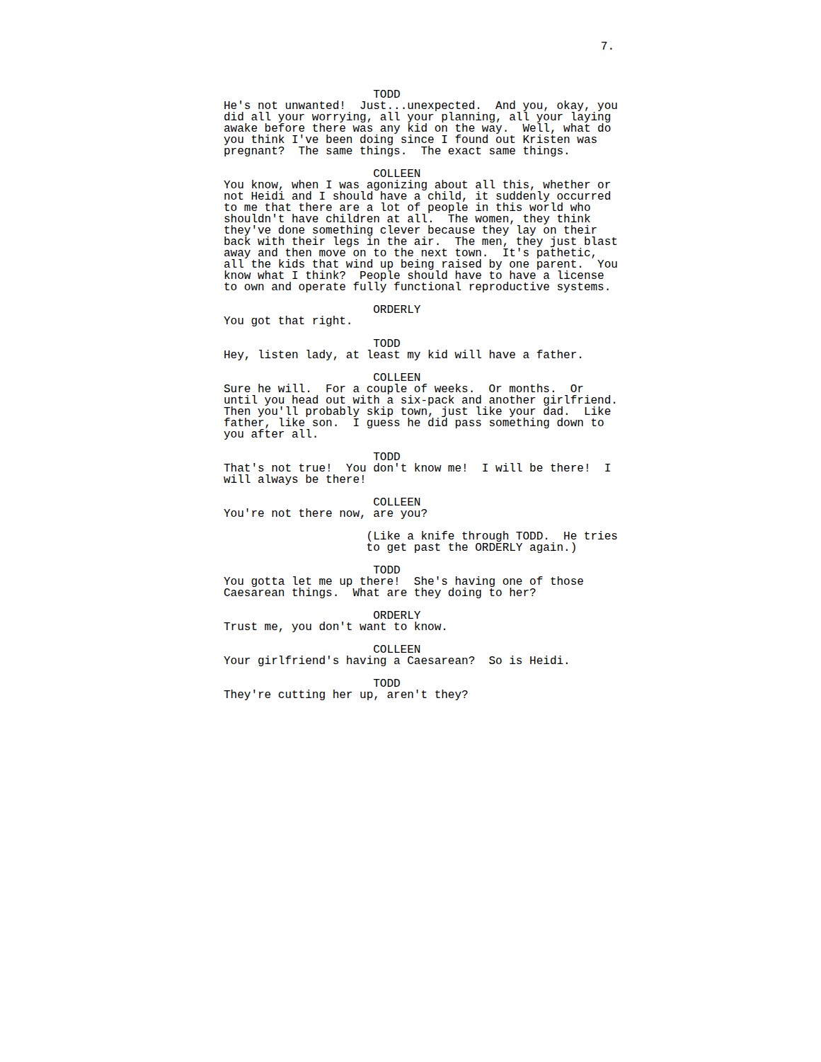7.
TODD
He's not unwanted! Just...unexpected. And you, okay, you did all your worrying, all your planning, all your laying awake before there was any kid on the way. Well, what do you think I've been doing since I found out Kristen was pregnant? The same things. The exact same things.
COLLEEN
You know, when I was agonizing about all this, whether or not Heidi and I should have a child, it suddenly occurred to me that there are a lot of people in this world who shouldn't have children at all. The women, they think they've done something clever because they lay on their back with their legs in the air. The men, they just blast away and then move on to the next town. It's pathetic, all the kids that wind up being raised by one parent. You know what I think? People should have to have a license to own and operate fully functional reproductive systems.
ORDERLY
You got that right.
TODD
Hey, listen lady, at least my kid will have a father.
COLLEEN
Sure he will. For a couple of weeks. Or months. Or until you head out with a six-pack and another girlfriend. Then you'll probably skip town, just like your dad. Like father, like son. I guess he did pass something down to you after all.
TODD
That's not true! You don't know me! I will be there! I will always be there!
COLLEEN
You're not there now, are you?
(Like a knife through TODD. He tries to get past the ORDERLY again.)
TODD
You gotta let me up there! She's having one of those Caesarean things. What are they doing to her?
ORDERLY
Trust me, you don't want to know.
COLLEEN
Your girlfriend's having a Caesarean? So is Heidi.
TODD
They're cutting her up, aren't they?